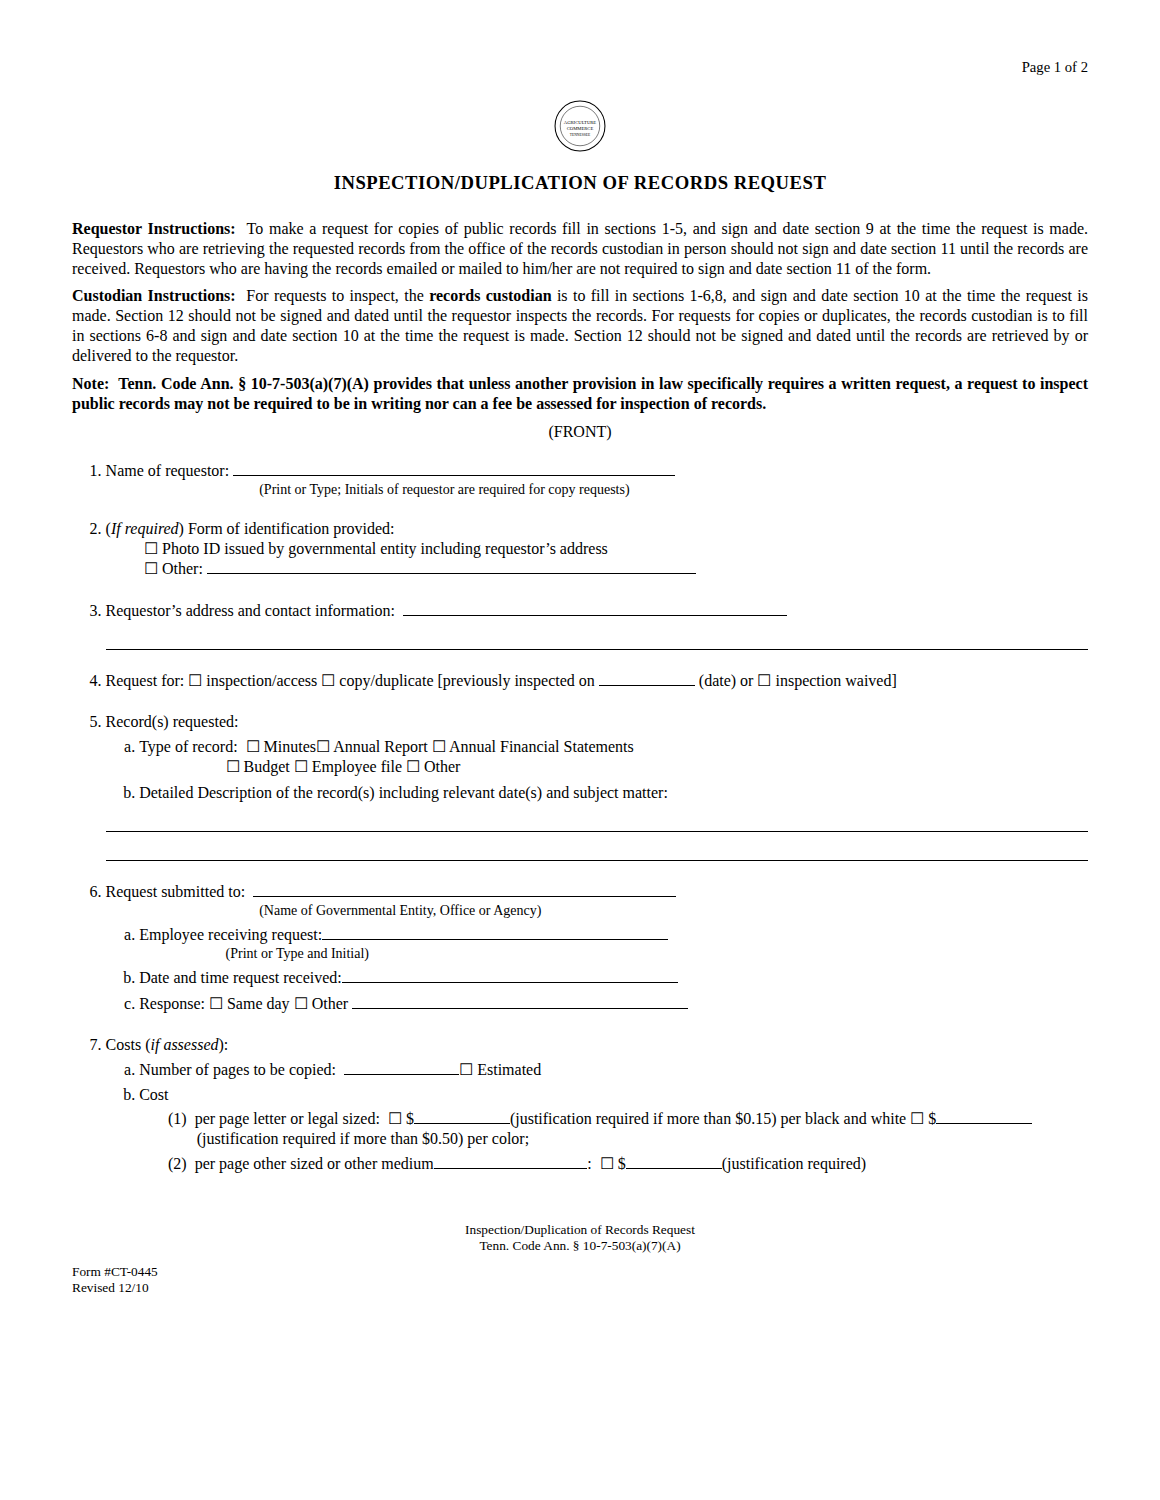Page 1 of 2
INSPECTION/DUPLICATION OF RECORDS REQUEST
Requestor Instructions: To make a request for copies of public records fill in sections 1-5, and sign and date section 9 at the time the request is made. Requestors who are retrieving the requested records from the office of the records custodian in person should not sign and date section 11 until the records are received. Requestors who are having the records emailed or mailed to him/her are not required to sign and date section 11 of the form.
Custodian Instructions: For requests to inspect, the records custodian is to fill in sections 1-6,8, and sign and date section 10 at the time the request is made. Section 12 should not be signed and dated until the requestor inspects the records. For requests for copies or duplicates, the records custodian is to fill in sections 6-8 and sign and date section 10 at the time the request is made. Section 12 should not be signed and dated until the records are retrieved by or delivered to the requestor.
Note: Tenn. Code Ann. § 10-7-503(a)(7)(A) provides that unless another provision in law specifically requires a written request, a request to inspect public records may not be required to be in writing nor can a fee be assessed for inspection of records.
(FRONT)
Name of requestor: (Print or Type; Initials of requestor are required for copy requests)
(If required) Form of identification provided:
☐ Photo ID issued by governmental entity including requestor’s address
☐ Other:
Requestor’s address and contact information:
Request for: ☐ inspection/access ☐ copy/duplicate [previously inspected on (date) or ☐ inspection waived]
Record(s) requested:
Type of record: ☐ Minutes☐ Annual Report ☐ Annual Financial Statements
☐ Budget ☐ Employee file ☐ Other
Detailed Description of the record(s) including relevant date(s) and subject matter:
Request submitted to: (Name of Governmental Entity, Office or Agency)
Employee receiving request: (Print or Type and Initial)
Date and time request received:
Response: ☐ Same day ☐ Other
Costs (if assessed):
Number of pages to be copied: ☐ Estimated
Cost
(1) per page letter or legal sized: ☐ $ (justification required if more than $0.15) per black and white ☐ $ (justification required if more than $0.50) per color;
(2) per page other sized or other medium : ☐ $ (justification required)
Inspection/Duplication of Records Request
Tenn. Code Ann. § 10-7-503(a)(7)(A)
Form #CT-0445
Revised 12/10